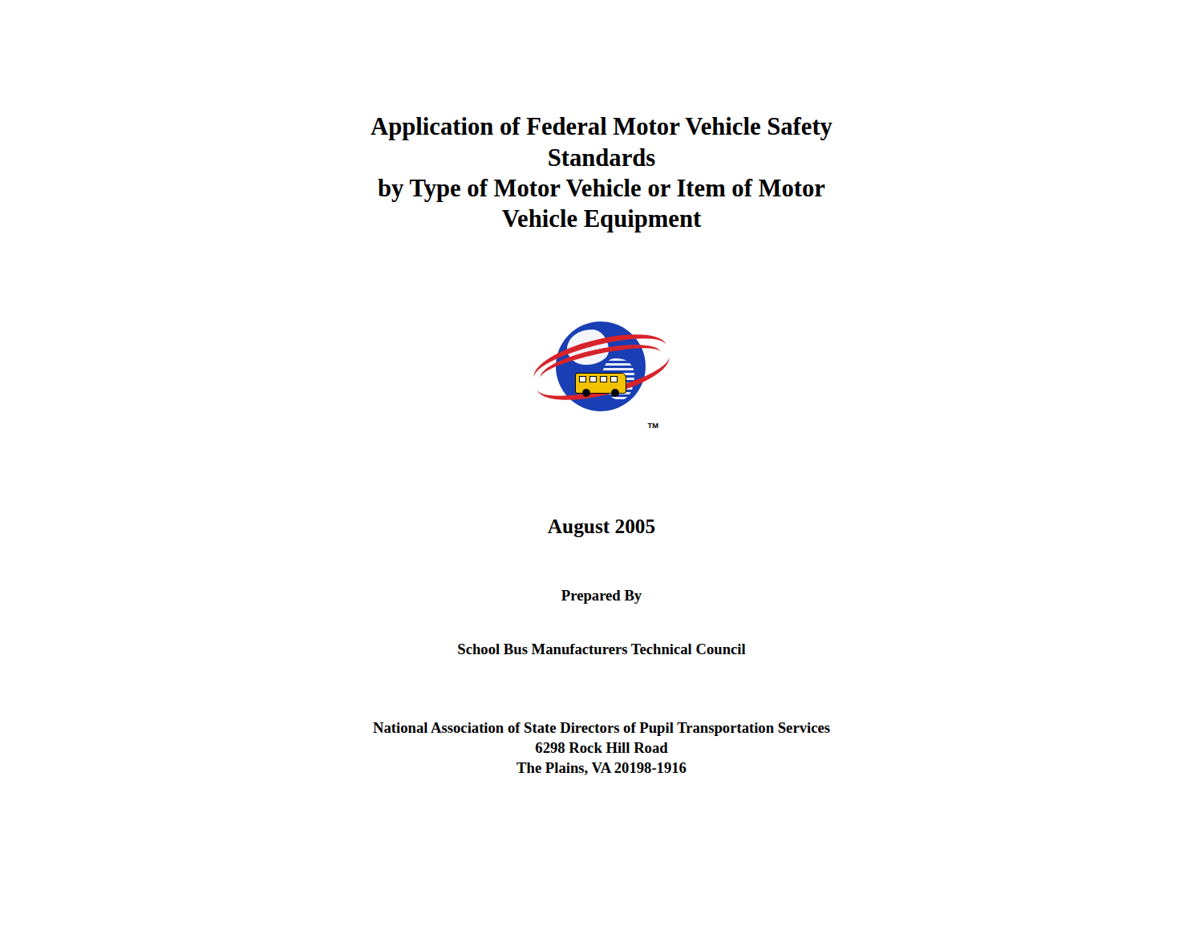Application of Federal Motor Vehicle Safety Standards
by Type of Motor Vehicle or Item of Motor Vehicle Equipment
TM
August 2005
Prepared By
School Bus Manufacturers Technical Council
National Association of State Directors of Pupil Transportation Services
6298 Rock Hill Road
The Plains, VA 20198-1916